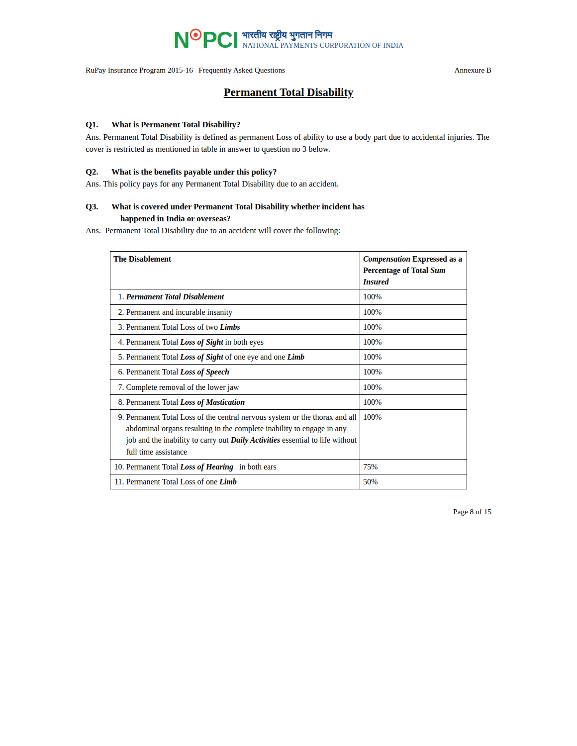N⦿PCI भारतीय राष्ट्रीय भुगतान निगम
NATIONAL PAYMENTS CORPORATION OF INDIA
RuPay Insurance Program 2015-16 Frequently Asked Questions Annexure B
Permanent Total Disability
Q1. What is Permanent Total Disability?
Ans. Permanent Total Disability is defined as permanent Loss of ability to use a body part due to accidental injuries. The cover is restricted as mentioned in table in answer to question no 3 below.
Q2. What is the benefits payable under this policy?
Ans. This policy pays for any Permanent Total Disability due to an accident.
Q3. What is covered under Permanent Total Disability whether incident has
happened in India or overseas?
Ans. Permanent Total Disability due to an accident will cover the following:
| The Disablement | Compensation Expressed as a Percentage of Total Sum Insured |
| --- | --- |
| Permanent Total Disablement | 100% |
| Permanent and incurable insanity | 100% |
| Permanent Total Loss of two Limbs | 100% |
| Permanent Total Loss of Sight in both eyes | 100% |
| Permanent Total Loss of Sight of one eye and one Limb | 100% |
| Permanent Total Loss of Speech | 100% |
| Complete removal of the lower jaw | 100% |
| Permanent Total Loss of Mastication | 100% |
| Permanent Total Loss of the central nervous system or the thorax and all abdominal organs resulting in the complete inability to engage in any job and the inability to carry out Daily Activities essential to life without full time assistance | 100% |
| Permanent Total Loss of Hearing in both ears | 75% |
| Permanent Total Loss of one Limb | 50% |
Page 8 of 15